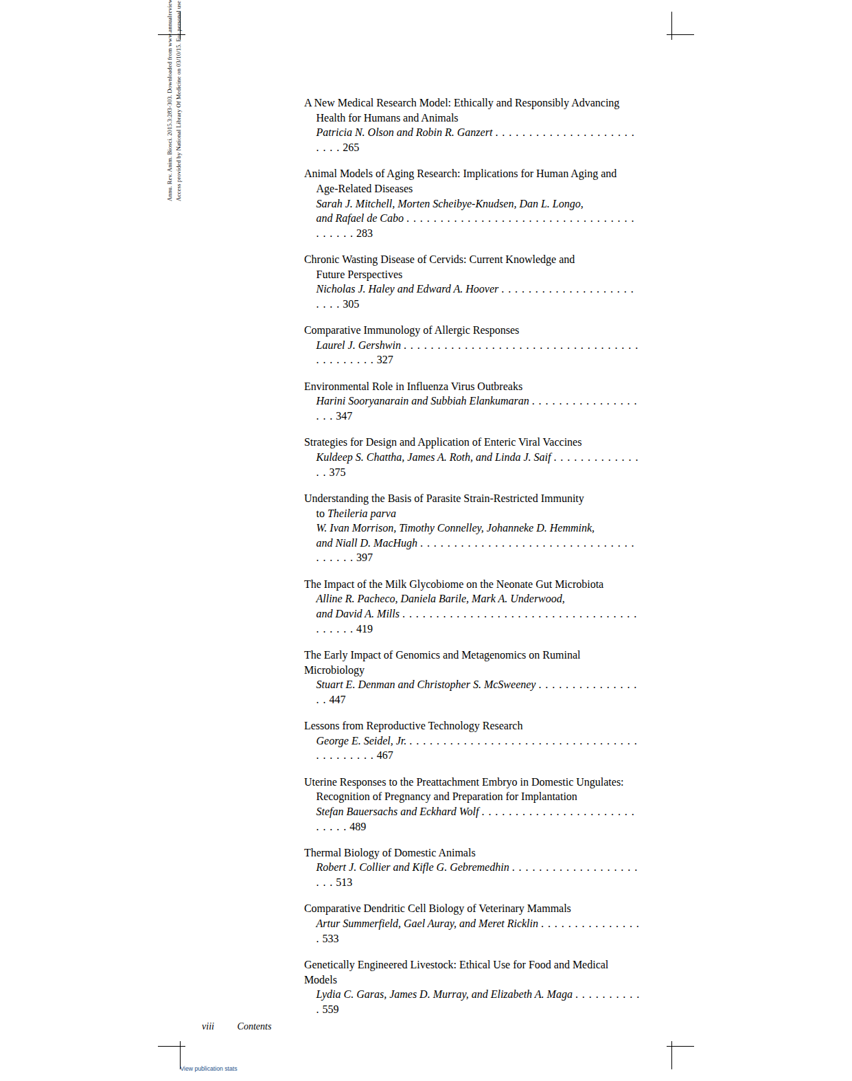Annu. Rev. Anim. Biosci. 2015.3:283-303. Downloaded from www.annualreviews.org Access provided by National Library Of Medicine on 03/10/15. For personal use only.
A New Medical Research Model: Ethically and Responsibly Advancing Health for Humans and Animals
Patricia N. Olson and Robin R. Ganzert . . . . . . . . . . . . . . . . . . . . . . . . . 265
Animal Models of Aging Research: Implications for Human Aging and Age-Related Diseases
Sarah J. Mitchell, Morten Scheibye-Knudsen, Dan L. Longo, and Rafael de Cabo . . . . . . . . . . . . . . . . . . . . . . . . . . . . . . . . . . . . . . . . 283
Chronic Wasting Disease of Cervids: Current Knowledge and Future Perspectives
Nicholas J. Haley and Edward A. Hoover . . . . . . . . . . . . . . . . . . . . . . . . 305
Comparative Immunology of Allergic Responses
Laurel J. Gershwin . . . . . . . . . . . . . . . . . . . . . . . . . . . . . . . . . . . . . . . . . . . . 327
Environmental Role in Influenza Virus Outbreaks
Harini Sooryanarain and Subbiah Elankumaran . . . . . . . . . . . . . . . . . . . 347
Strategies for Design and Application of Enteric Viral Vaccines
Kuldeep S. Chattha, James A. Roth, and Linda J. Saif . . . . . . . . . . . . . . . 375
Understanding the Basis of Parasite Strain-Restricted Immunity to Theileria parva
W. Ivan Morrison, Timothy Connelley, Johanneke D. Hemmink, and Niall D. MacHugh . . . . . . . . . . . . . . . . . . . . . . . . . . . . . . . . . . . . . . 397
The Impact of the Milk Glycobiome on the Neonate Gut Microbiota
Alline R. Pacheco, Daniela Barile, Mark A. Underwood, and David A. Mills . . . . . . . . . . . . . . . . . . . . . . . . . . . . . . . . . . . . . . . . . 419
The Early Impact of Genomics and Metagenomics on Ruminal Microbiology
Stuart E. Denman and Christopher S. McSweeney . . . . . . . . . . . . . . . . . 447
Lessons from Reproductive Technology Research
George E. Seidel, Jr. . . . . . . . . . . . . . . . . . . . . . . . . . . . . . . . . . . . . . . . . . . . 467
Uterine Responses to the Preattachment Embryo in Domestic Ungulates: Recognition of Pregnancy and Preparation for Implantation
Stefan Bauersachs and Eckhard Wolf . . . . . . . . . . . . . . . . . . . . . . . . . . . . 489
Thermal Biology of Domestic Animals
Robert J. Collier and Kifle G. Gebremedhin . . . . . . . . . . . . . . . . . . . . . . 513
Comparative Dendritic Cell Biology of Veterinary Mammals
Artur Summerfield, Gael Auray, and Meret Ricklin . . . . . . . . . . . . . . . . 533
Genetically Engineered Livestock: Ethical Use for Food and Medical Models
Lydia C. Garas, James D. Murray, and Elizabeth A. Maga . . . . . . . . . . . 559
viii Contents
View publication stats